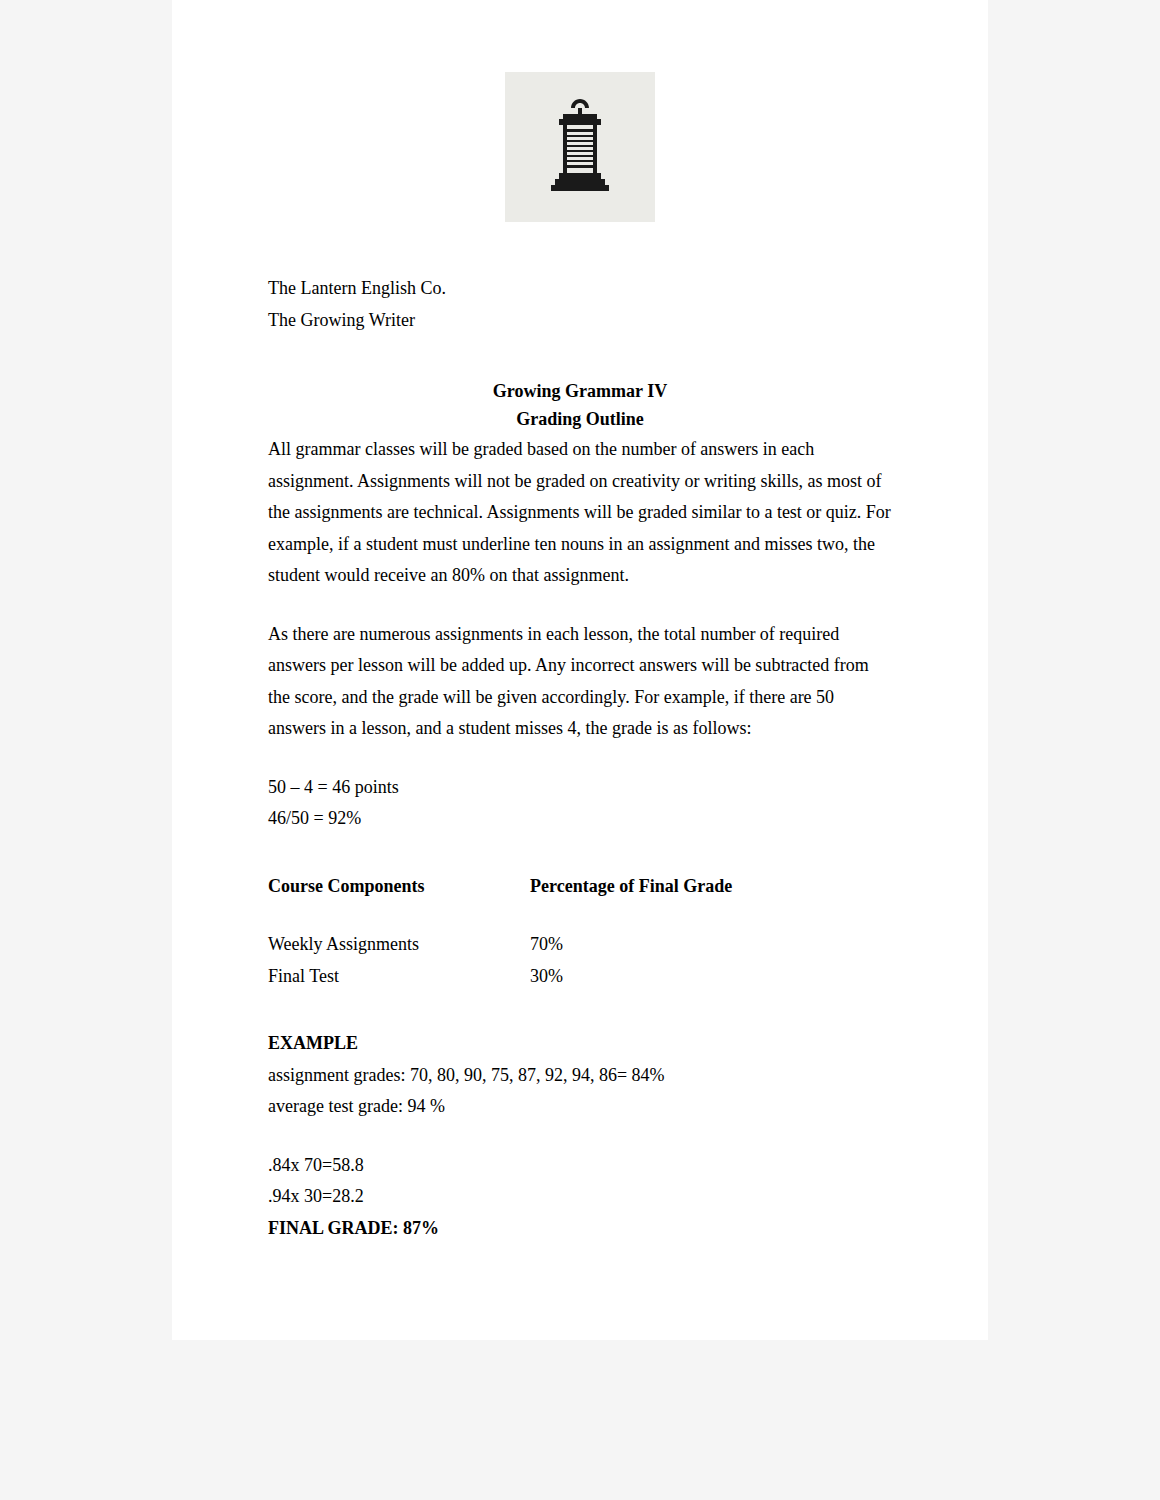The Lantern English Co.
The Growing Writer
Growing Grammar IV Grading Outline
All grammar classes will be graded based on the number of answers in each assignment. Assignments will not be graded on creativity or writing skills, as most of the assignments are technical. Assignments will be graded similar to a test or quiz. For example, if a student must underline ten nouns in an assignment and misses two, the student would receive an 80% on that assignment.
As there are numerous assignments in each lesson, the total number of required answers per lesson will be added up. Any incorrect answers will be subtracted from the score, and the grade will be given accordingly. For example, if there are 50 answers in a lesson, and a student misses 4, the grade is as follows:
50 – 4 = 46 points
46/50 = 92%
| Course Components | Percentage of Final Grade |
| --- | --- |
| Weekly Assignments | 70% |
| Final Test | 30% |
EXAMPLE
assignment grades: 70, 80, 90, 75, 87, 92, 94, 86= 84%
average test grade: 94 %
.84x 70=58.8
.94x 30=28.2
FINAL GRADE: 87%